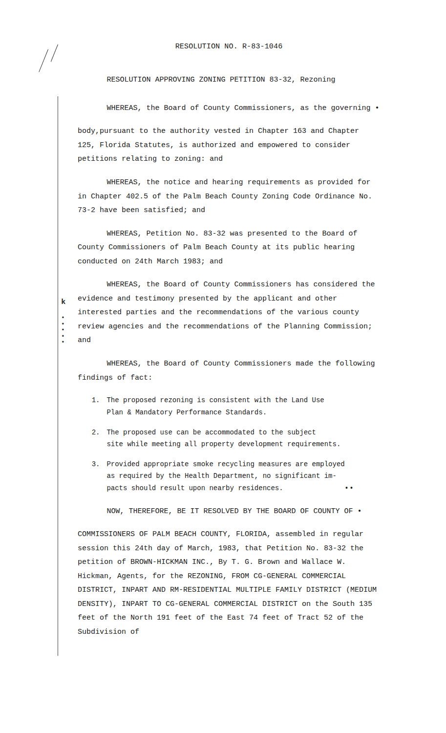k
•
•
•
•
•
RESOLUTION NO. R-83-1046
RESOLUTION APPROVING ZONING PETITION 83-32, Rezoning
WHEREAS, the Board of County Commissioners, as the governing •
body,pursuant to the authority vested in Chapter 163 and Chapter 125, Florida Statutes, is authorized and empowered to consider petitions relating to zoning: and
WHEREAS, the notice and hearing requirements as provided for in Chapter 402.5 of the Palm Beach County Zoning Code Ordinance No. 73-2 have been satisfied; and
WHEREAS, Petition No. 83-32 was presented to the Board of County Commissioners of Palm Beach County at its public hearing conducted on 24th March 1983; and
WHEREAS, the Board of County Commissioners has considered the evidence and testimony presented by the applicant and other interested parties and the recommendations of the various county review agencies and the recommendations of the Planning Commission; and
WHEREAS, the Board of County Commissioners made the following findings of fact:
1. The proposed rezoning is consistent with the Land Use
Plan & Mandatory Performance Standards.
2. The proposed use can be accommodated to the subject
site while meeting all property development requirements.
3. Provided appropriate smoke recycling measures are employed
as required by the Health Department, no significant im-
pacts should result upon nearby residences. ••
NOW, THEREFORE, BE IT RESOLVED BY THE BOARD OF COUNTY OF •
COMMISSIONERS OF PALM BEACH COUNTY, FLORIDA, assembled in regular session this 24th day of March, 1983, that Petition No. 83-32 the petition of BROWN-HICKMAN INC., By T. G. Brown and Wallace W. Hickman, Agents, for the REZONING, FROM CG-GENERAL COMMERCIAL DISTRICT, INPART AND RM-RESIDENTIAL MULTIPLE FAMILY DISTRICT (MEDIUM DENSITY), INPART TO CG-GENERAL COMMERCIAL DISTRICT on the South 135 feet of the North 191 feet of the East 74 feet of Tract 52 of the Subdivision of